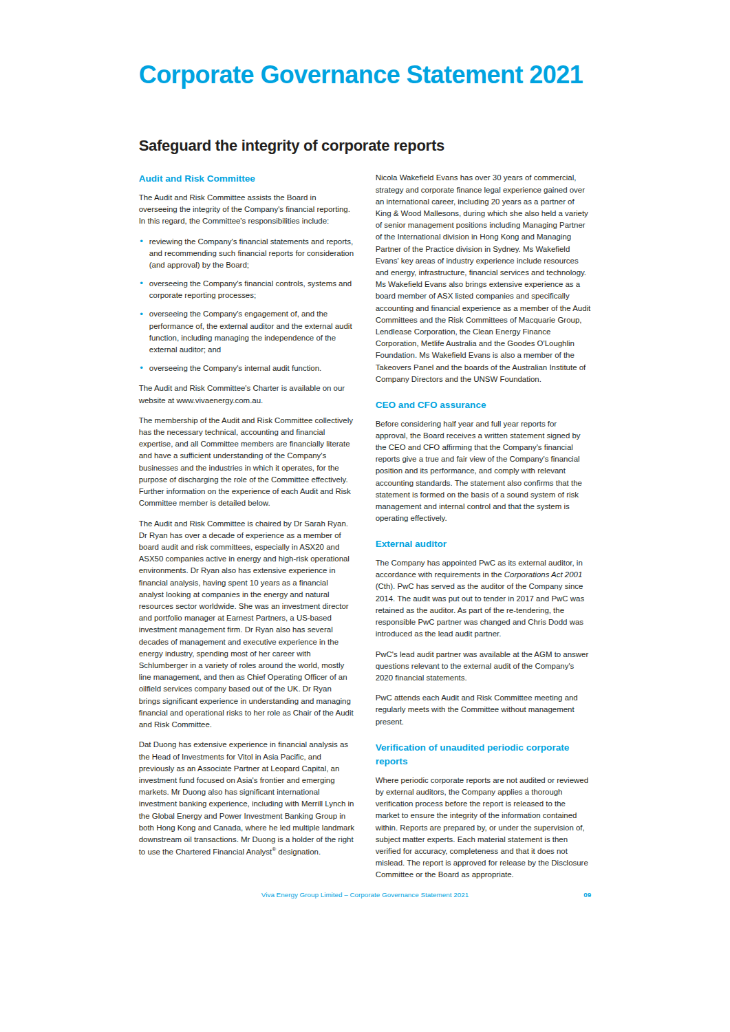Corporate Governance Statement 2021
Safeguard the integrity of corporate reports
Audit and Risk Committee
The Audit and Risk Committee assists the Board in overseeing the integrity of the Company's financial reporting. In this regard, the Committee's responsibilities include:
reviewing the Company's financial statements and reports, and recommending such financial reports for consideration (and approval) by the Board;
overseeing the Company's financial controls, systems and corporate reporting processes;
overseeing the Company's engagement of, and the performance of, the external auditor and the external audit function, including managing the independence of the external auditor; and
overseeing the Company's internal audit function.
The Audit and Risk Committee's Charter is available on our website at www.vivaenergy.com.au.
The membership of the Audit and Risk Committee collectively has the necessary technical, accounting and financial expertise, and all Committee members are financially literate and have a sufficient understanding of the Company's businesses and the industries in which it operates, for the purpose of discharging the role of the Committee effectively. Further information on the experience of each Audit and Risk Committee member is detailed below.
The Audit and Risk Committee is chaired by Dr Sarah Ryan. Dr Ryan has over a decade of experience as a member of board audit and risk committees, especially in ASX20 and ASX50 companies active in energy and high-risk operational environments. Dr Ryan also has extensive experience in financial analysis, having spent 10 years as a financial analyst looking at companies in the energy and natural resources sector worldwide. She was an investment director and portfolio manager at Earnest Partners, a US-based investment management firm. Dr Ryan also has several decades of management and executive experience in the energy industry, spending most of her career with Schlumberger in a variety of roles around the world, mostly line management, and then as Chief Operating Officer of an oilfield services company based out of the UK. Dr Ryan brings significant experience in understanding and managing financial and operational risks to her role as Chair of the Audit and Risk Committee.
Dat Duong has extensive experience in financial analysis as the Head of Investments for Vitol in Asia Pacific, and previously as an Associate Partner at Leopard Capital, an investment fund focused on Asia's frontier and emerging markets. Mr Duong also has significant international investment banking experience, including with Merrill Lynch in the Global Energy and Power Investment Banking Group in both Hong Kong and Canada, where he led multiple landmark downstream oil transactions. Mr Duong is a holder of the right to use the Chartered Financial Analyst® designation.
Nicola Wakefield Evans has over 30 years of commercial, strategy and corporate finance legal experience gained over an international career, including 20 years as a partner of King & Wood Mallesons, during which she also held a variety of senior management positions including Managing Partner of the International division in Hong Kong and Managing Partner of the Practice division in Sydney. Ms Wakefield Evans' key areas of industry experience include resources and energy, infrastructure, financial services and technology. Ms Wakefield Evans also brings extensive experience as a board member of ASX listed companies and specifically accounting and financial experience as a member of the Audit Committees and the Risk Committees of Macquarie Group, Lendlease Corporation, the Clean Energy Finance Corporation, Metlife Australia and the Goodes O'Loughlin Foundation. Ms Wakefield Evans is also a member of the Takeovers Panel and the boards of the Australian Institute of Company Directors and the UNSW Foundation.
CEO and CFO assurance
Before considering half year and full year reports for approval, the Board receives a written statement signed by the CEO and CFO affirming that the Company's financial reports give a true and fair view of the Company's financial position and its performance, and comply with relevant accounting standards. The statement also confirms that the statement is formed on the basis of a sound system of risk management and internal control and that the system is operating effectively.
External auditor
The Company has appointed PwC as its external auditor, in accordance with requirements in the Corporations Act 2001 (Cth). PwC has served as the auditor of the Company since 2014. The audit was put out to tender in 2017 and PwC was retained as the auditor. As part of the re-tendering, the responsible PwC partner was changed and Chris Dodd was introduced as the lead audit partner.
PwC's lead audit partner was available at the AGM to answer questions relevant to the external audit of the Company's 2020 financial statements.
PwC attends each Audit and Risk Committee meeting and regularly meets with the Committee without management present.
Verification of unaudited periodic corporate reports
Where periodic corporate reports are not audited or reviewed by external auditors, the Company applies a thorough verification process before the report is released to the market to ensure the integrity of the information contained within. Reports are prepared by, or under the supervision of, subject matter experts. Each material statement is then verified for accuracy, completeness and that it does not mislead. The report is approved for release by the Disclosure Committee or the Board as appropriate.
Viva Energy Group Limited – Corporate Governance Statement 2021
09